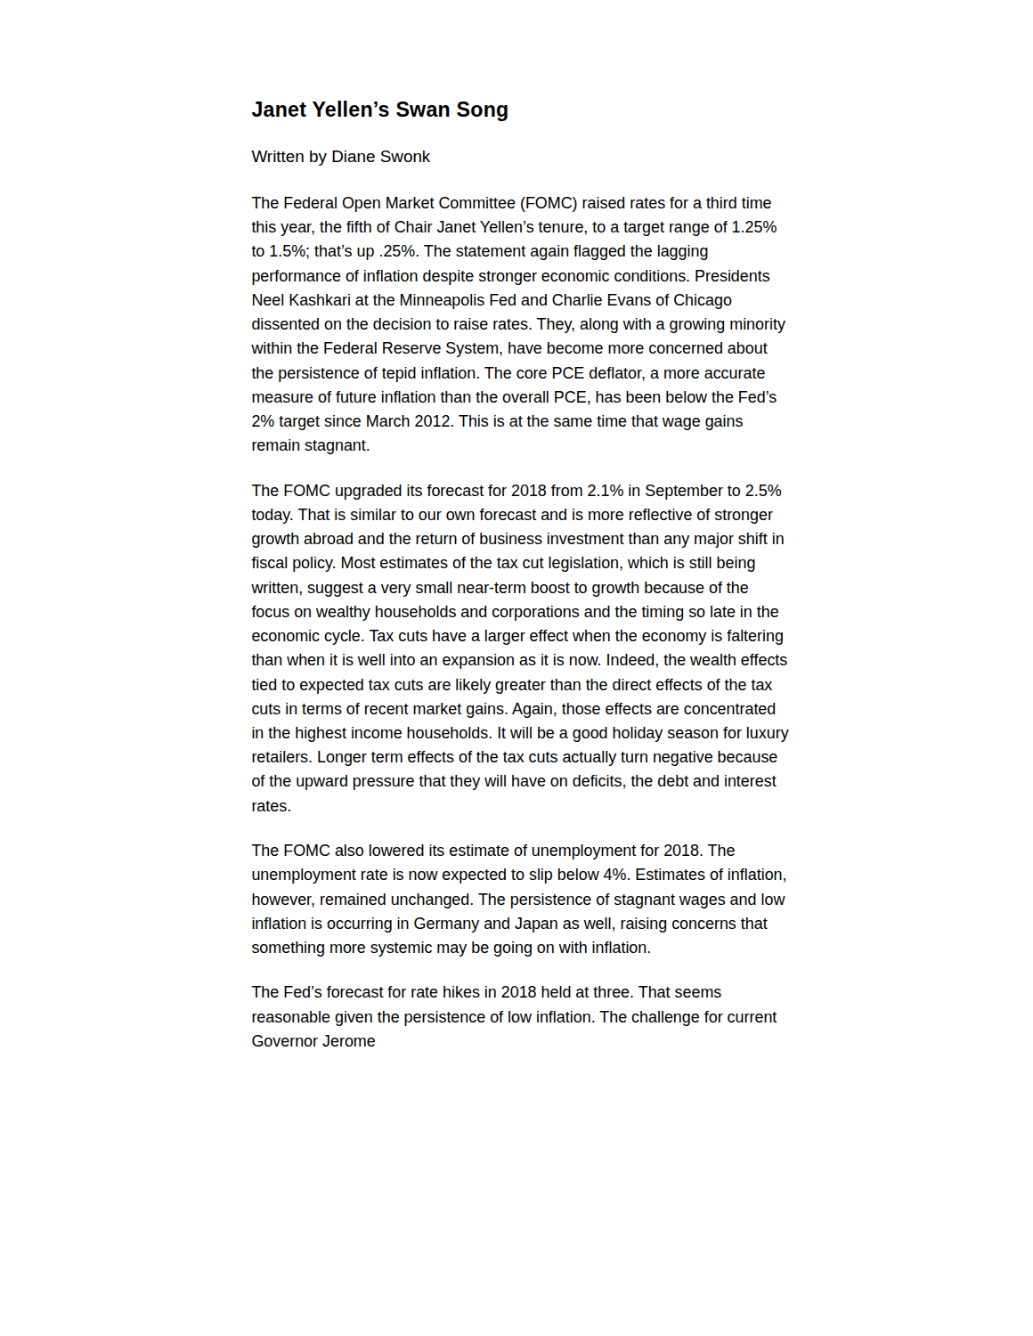Janet Yellen’s Swan Song
Written by Diane Swonk
The Federal Open Market Committee (FOMC) raised rates for a third time this year, the fifth of Chair Janet Yellen’s tenure, to a target range of 1.25% to 1.5%; that’s up .25%. The statement again flagged the lagging performance of inflation despite stronger economic conditions. Presidents Neel Kashkari at the Minneapolis Fed and Charlie Evans of Chicago dissented on the decision to raise rates. They, along with a growing minority within the Federal Reserve System, have become more concerned about the persistence of tepid inflation. The core PCE deflator, a more accurate measure of future inflation than the overall PCE, has been below the Fed’s 2% target since March 2012. This is at the same time that wage gains remain stagnant.
The FOMC upgraded its forecast for 2018 from 2.1% in September to 2.5% today. That is similar to our own forecast and is more reflective of stronger growth abroad and the return of business investment than any major shift in fiscal policy. Most estimates of the tax cut legislation, which is still being written, suggest a very small near-term boost to growth because of the focus on wealthy households and corporations and the timing so late in the economic cycle. Tax cuts have a larger effect when the economy is faltering than when it is well into an expansion as it is now. Indeed, the wealth effects tied to expected tax cuts are likely greater than the direct effects of the tax cuts in terms of recent market gains. Again, those effects are concentrated in the highest income households. It will be a good holiday season for luxury retailers. Longer term effects of the tax cuts actually turn negative because of the upward pressure that they will have on deficits, the debt and interest rates.
The FOMC also lowered its estimate of unemployment for 2018. The unemployment rate is now expected to slip below 4%. Estimates of inflation, however, remained unchanged. The persistence of stagnant wages and low inflation is occurring in Germany and Japan as well, raising concerns that something more systemic may be going on with inflation.
The Fed’s forecast for rate hikes in 2018 held at three. That seems reasonable given the persistence of low inflation. The challenge for current Governor Jerome